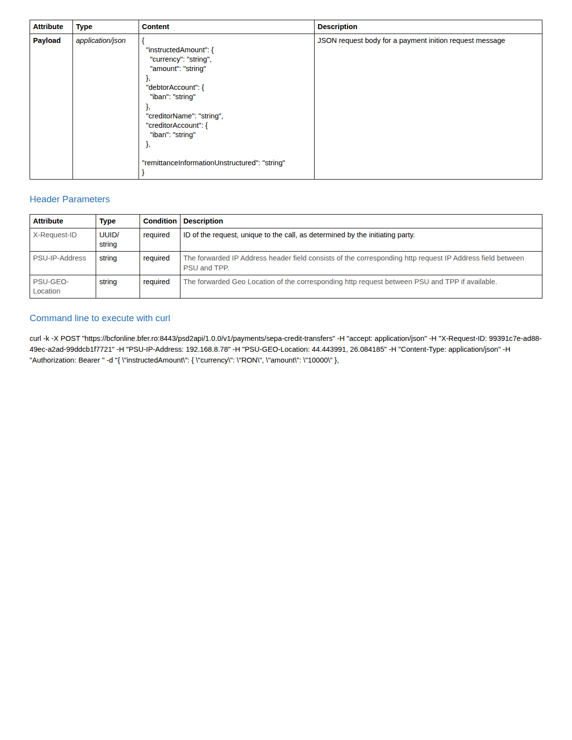| Attribute | Type | Content | Description |
| --- | --- | --- | --- |
| Payload | application/json | { "instructedAmount": { "currency": "string", "amount": "string" }, "debtorAccount": { "iban": "string" }, "creditorName": "string", "creditorAccount": { "iban": "string" }, "remittanceInformationUnstructured": "string" } | JSON request body for a payment inition request message |
Header Parameters
| Attribute | Type | Condition | Description |
| --- | --- | --- | --- |
| X-Request-ID | UUID/ string | required | ID of the request, unique to the call, as determined by the initiating party. |
| PSU-IP-Address | string | required | The forwarded IP Address header field consists of the corresponding http request IP Address field between PSU and TPP. |
| PSU-GEO-Location | string | required | The forwarded Geo Location of the corresponding http request between PSU and TPP if available. |
Command line to execute with curl
curl -k -X POST "https://bcfonline.bfer.ro:8443/psd2api/1.0.0/v1/payments/sepa-credit-transfers" -H "accept: application/json" -H "X-Request-ID: 99391c7e-ad88-49ec-a2ad-99ddcb1f7721" -H "PSU-IP-Address: 192.168.8.78" -H "PSU-GEO-Location: 44.443991, 26.084185" -H "Content-Type: application/json" -H "Authorization: Bearer " -d "{ \"instructedAmount\": { \"currency\": \"RON\", \"amount\": \"10000\" },